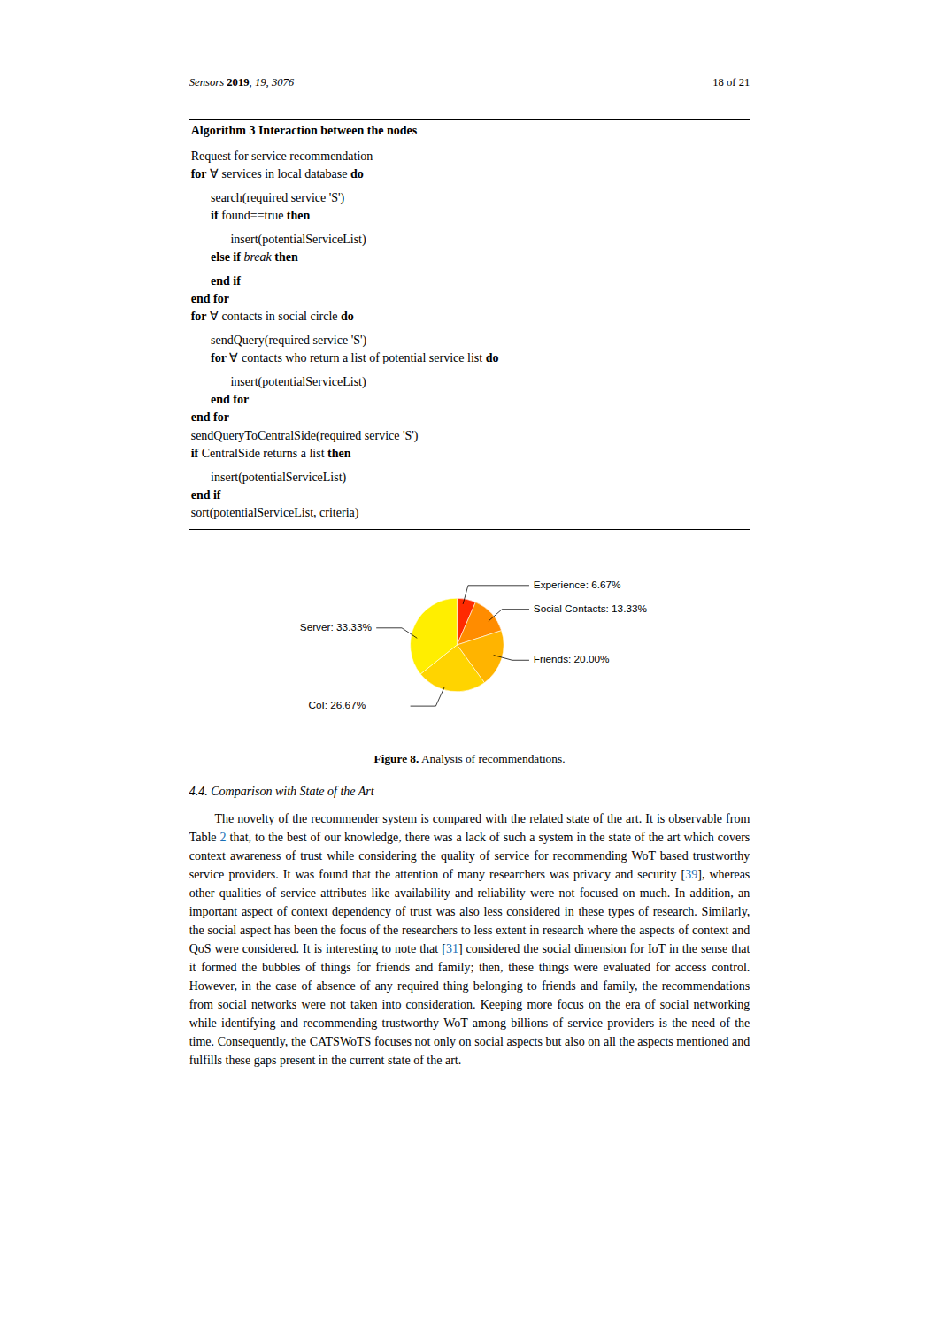Sensors 2019, 19, 3076
18 of 21
Algorithm 3 Interaction between the nodes
Request for service recommendation
for ∀ services in local database do
search(required service 'S')
if found==true then
insert(potentialServiceList)
else if break then
end if
end for
for ∀ contacts in social circle do
sendQuery(required service 'S')
for ∀ contacts who return a list of potential service list do
insert(potentialServiceList)
end for
end for
sendQueryToCentralSide(required service 'S')
if CentralSide returns a list then
insert(potentialServiceList)
end if
sort(potentialServiceList, criteria)
Experience: 6.67% Social Contacts: 13.33% Friends: 20.00% CoI: 26.67% Server: 33.33%
Figure 8. Analysis of recommendations.
4.4. Comparison with State of the Art
The novelty of the recommender system is compared with the related state of the art. It is observable from Table 2 that, to the best of our knowledge, there was a lack of such a system in the state of the art which covers context awareness of trust while considering the quality of service for recommending WoT based trustworthy service providers. It was found that the attention of many researchers was privacy and security [39], whereas other qualities of service attributes like availability and reliability were not focused on much. In addition, an important aspect of context dependency of trust was also less considered in these types of research. Similarly, the social aspect has been the focus of the researchers to less extent in research where the aspects of context and QoS were considered. It is interesting to note that [31] considered the social dimension for IoT in the sense that it formed the bubbles of things for friends and family; then, these things were evaluated for access control. However, in the case of absence of any required thing belonging to friends and family, the recommendations from social networks were not taken into consideration. Keeping more focus on the era of social networking while identifying and recommending trustworthy WoT among billions of service providers is the need of the time. Consequently, the CATSWoTS focuses not only on social aspects but also on all the aspects mentioned and fulfills these gaps present in the current state of the art.